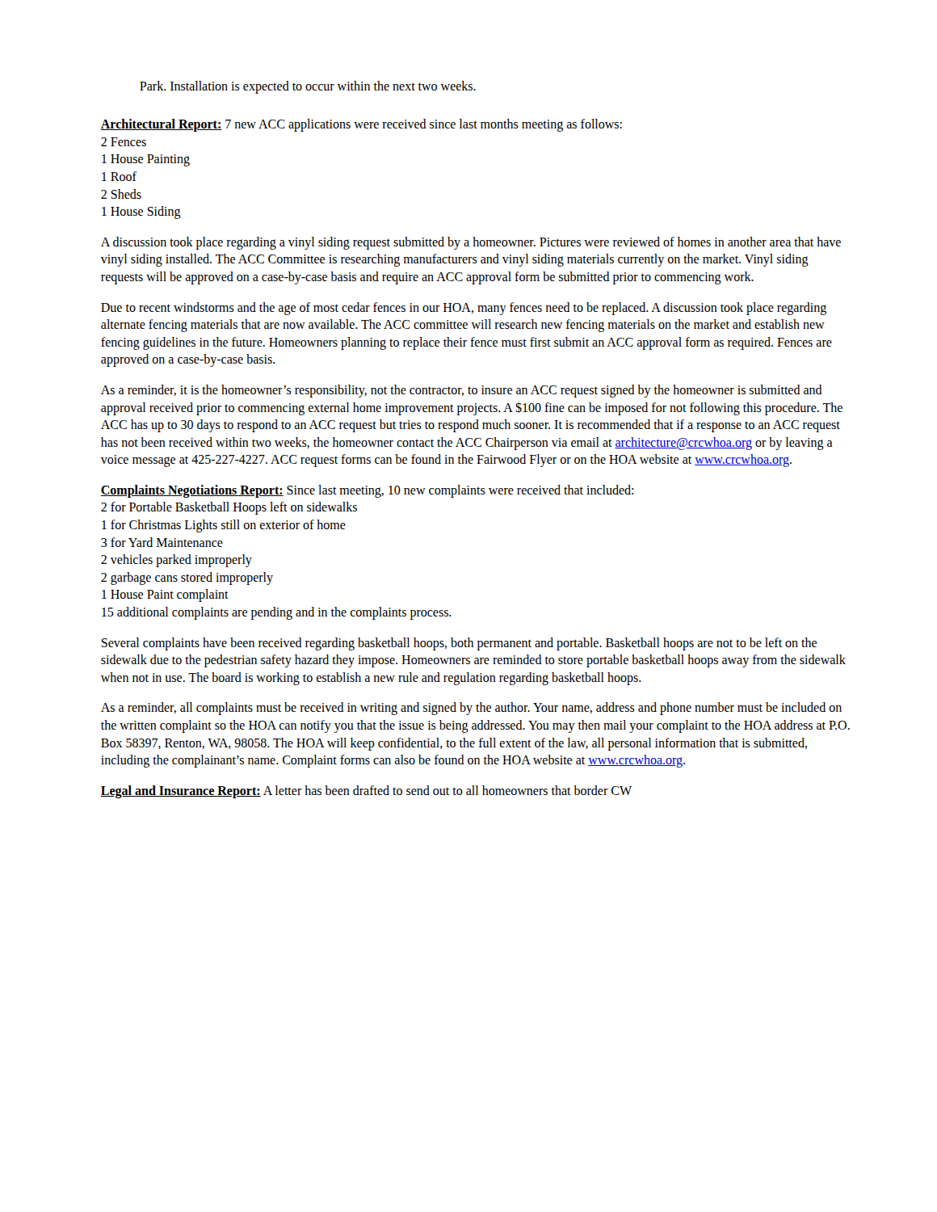Park. Installation is expected to occur within the next two weeks.
Architectural Report: 7 new ACC applications were received since last months meeting as follows:
2 Fences
1 House Painting
1 Roof
2 Sheds
1 House Siding
A discussion took place regarding a vinyl siding request submitted by a homeowner. Pictures were reviewed of homes in another area that have vinyl siding installed. The ACC Committee is researching manufacturers and vinyl siding materials currently on the market. Vinyl siding requests will be approved on a case-by-case basis and require an ACC approval form be submitted prior to commencing work.
Due to recent windstorms and the age of most cedar fences in our HOA, many fences need to be replaced. A discussion took place regarding alternate fencing materials that are now available. The ACC committee will research new fencing materials on the market and establish new fencing guidelines in the future. Homeowners planning to replace their fence must first submit an ACC approval form as required. Fences are approved on a case-by-case basis.
As a reminder, it is the homeowner’s responsibility, not the contractor, to insure an ACC request signed by the homeowner is submitted and approval received prior to commencing external home improvement projects. A $100 fine can be imposed for not following this procedure. The ACC has up to 30 days to respond to an ACC request but tries to respond much sooner. It is recommended that if a response to an ACC request has not been received within two weeks, the homeowner contact the ACC Chairperson via email at architecture@crcwhoa.org or by leaving a voice message at 425-227-4227. ACC request forms can be found in the Fairwood Flyer or on the HOA website at www.crcwhoa.org.
Complaints Negotiations Report: Since last meeting, 10 new complaints were received that included:
2 for Portable Basketball Hoops left on sidewalks
1 for Christmas Lights still on exterior of home
3 for Yard Maintenance
2 vehicles parked improperly
2 garbage cans stored improperly
1 House Paint complaint
15 additional complaints are pending and in the complaints process.
Several complaints have been received regarding basketball hoops, both permanent and portable. Basketball hoops are not to be left on the sidewalk due to the pedestrian safety hazard they impose. Homeowners are reminded to store portable basketball hoops away from the sidewalk when not in use. The board is working to establish a new rule and regulation regarding basketball hoops.
As a reminder, all complaints must be received in writing and signed by the author. Your name, address and phone number must be included on the written complaint so the HOA can notify you that the issue is being addressed. You may then mail your complaint to the HOA address at P.O. Box 58397, Renton, WA, 98058. The HOA will keep confidential, to the full extent of the law, all personal information that is submitted, including the complainant’s name. Complaint forms can also be found on the HOA website at www.crcwhoa.org.
Legal and Insurance Report: A letter has been drafted to send out to all homeowners that border CW